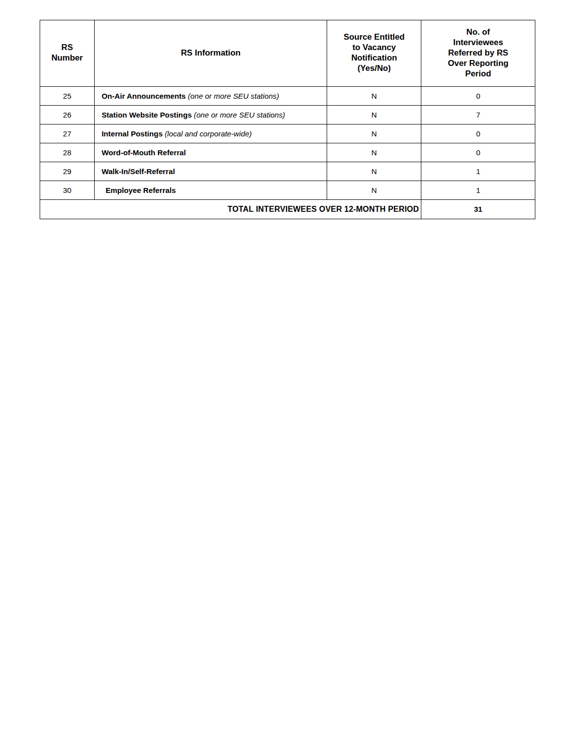| RS Number | RS Information | Source Entitled to Vacancy Notification (Yes/No) | No. of Interviewees Referred by RS Over Reporting Period |
| --- | --- | --- | --- |
| 25 | On-Air Announcements (one or more SEU stations) | N | 0 |
| 26 | Station Website Postings (one or more SEU stations) | N | 7 |
| 27 | Internal Postings (local and corporate-wide) | N | 0 |
| 28 | Word-of-Mouth Referral | N | 0 |
| 29 | Walk-In/Self-Referral | N | 1 |
| 30 | Employee Referrals | N | 1 |
| TOTAL INTERVIEWEES OVER 12-MONTH PERIOD | 31 |